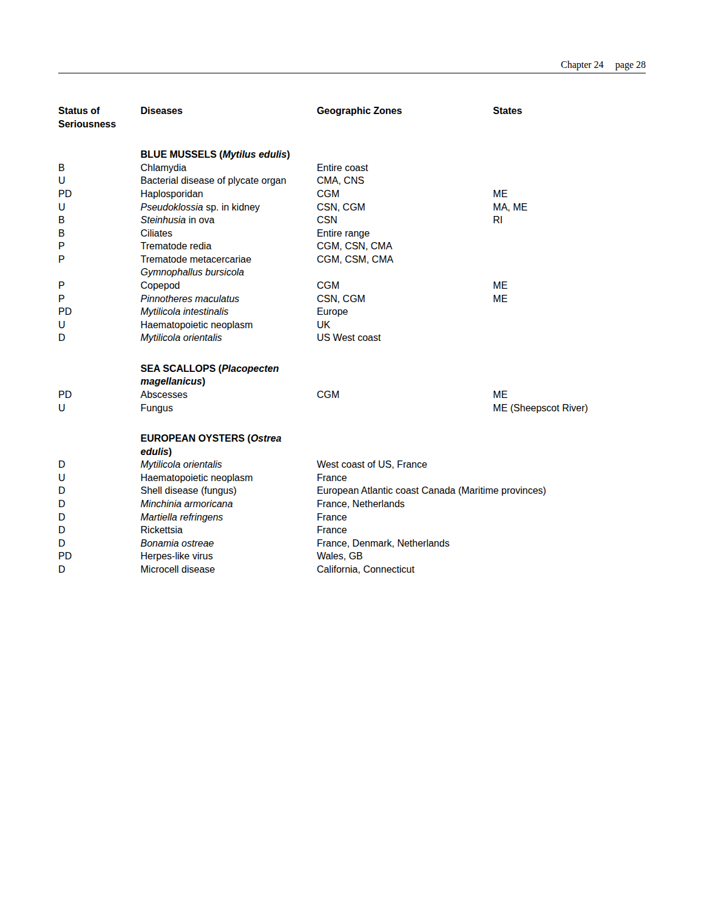Chapter 24page 28
| Status of Seriousness | Diseases | Geographic Zones | States |
| --- | --- | --- | --- |
| | BLUE MUSSELS ( Mytilus edulis ) | | |
| B | Chlamydia | Entire coast | |
| U | Bacterial disease of plycate organ | CMA, CNS | |
| PD | Haplosporidan | CGM | ME |
| U | Pseudoklossia sp. in kidney | CSN, CGM | MA, ME |
| B | Steinhusia in ova | CSN | RI |
| B | Ciliates | Entire range | |
| P | Trematode redia | CGM, CSN, CMA | |
| P | Trematode metacercariae | CGM, CSM, CMA | |
| | Gymnophallus bursicola | | |
| P | Copepod | CGM | ME |
| P | Pinnotheres maculatus | CSN, CGM | ME |
| PD | Mytilicola intestinalis | Europe | |
| U | Haematopoietic neoplasm | UK | |
| D | Mytilicola orientalis | US West coast | |
| | SEA SCALLOPS ( Placopecten magellanicus ) | | |
| PD | Abscesses | CGM | ME |
| U | Fungus | | ME (Sheepscot River) |
| | EUROPEAN OYSTERS ( Ostrea edulis ) | | |
| D | Mytilicola orientalis | West coast of US, France |
| U | Haematopoietic neoplasm | France |
| D | Shell disease (fungus) | European Atlantic coast Canada (Maritime provinces) |
| D | Minchinia armoricana | France, Netherlands |
| D | Martiella refringens | France |
| D | Rickettsia | France |
| D | Bonamia ostreae | France, Denmark, Netherlands |
| PD | Herpes-like virus | Wales, GB |
| D | Microcell disease | California, Connecticut |